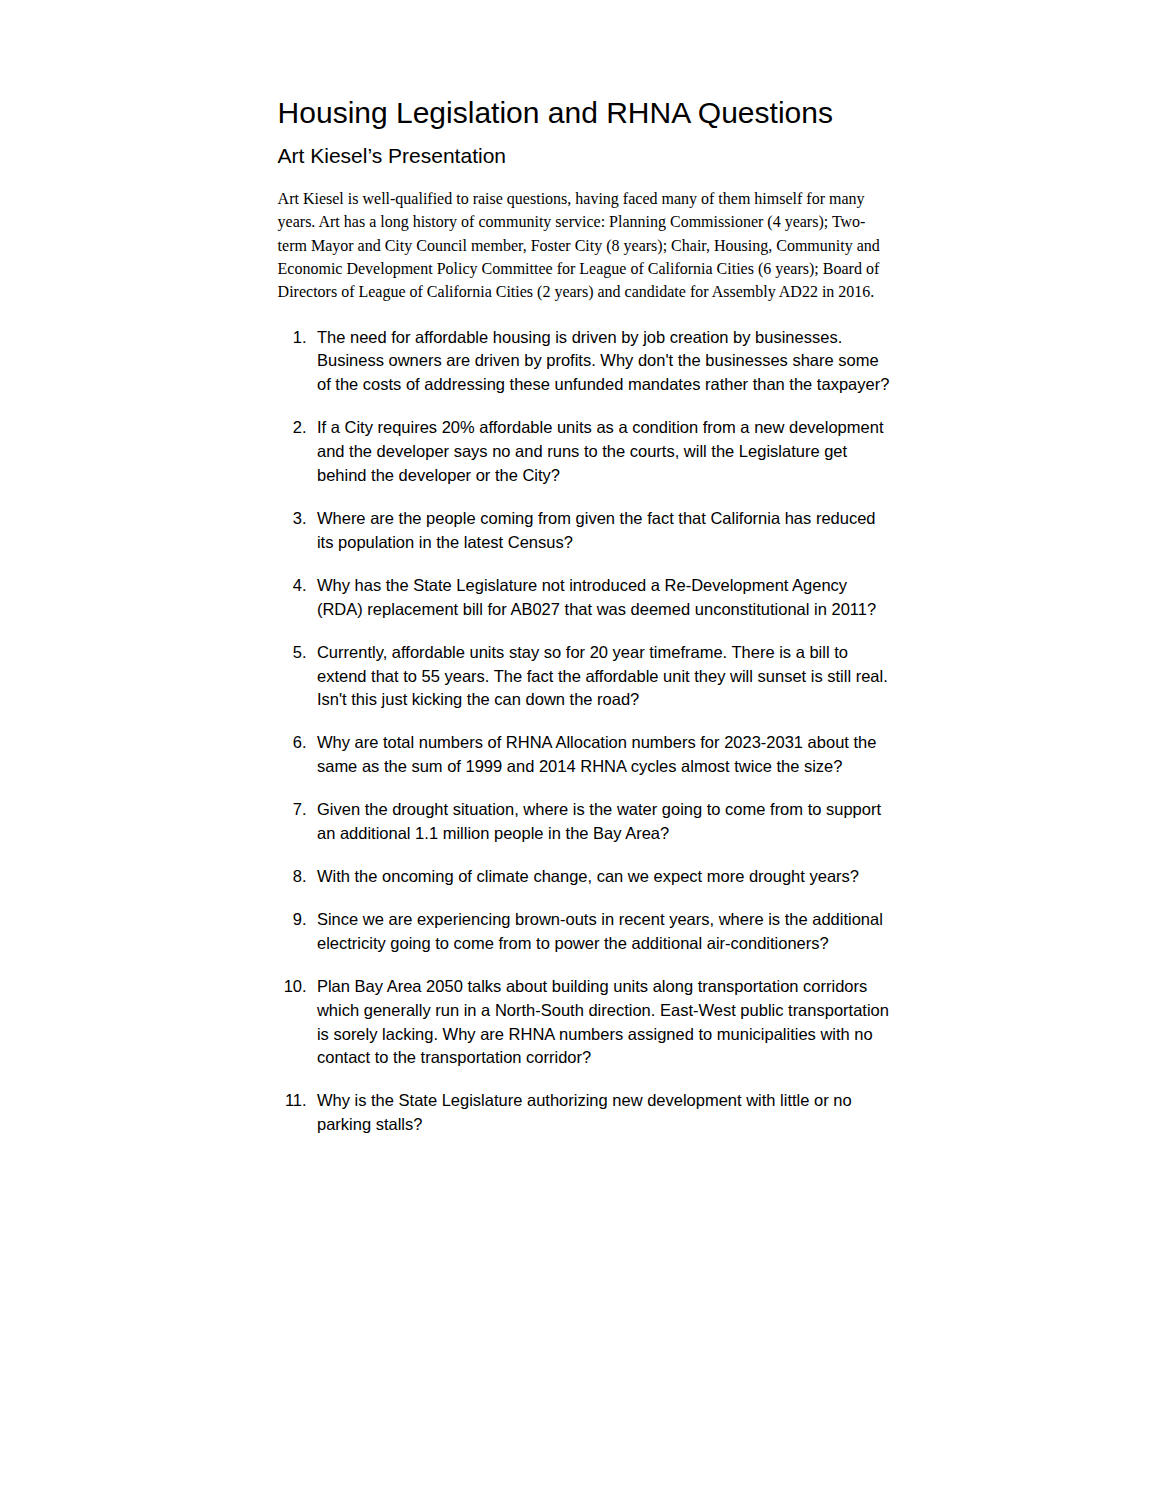Housing Legislation and RHNA Questions
Art Kiesel’s Presentation
Art Kiesel is well-qualified to raise questions, having faced many of them himself for many years. Art has a long history of community service: Planning Commissioner (4 years); Two-term Mayor and City Council member, Foster City (8 years); Chair, Housing, Community and Economic Development Policy Committee for League of California Cities (6 years); Board of Directors of League of California Cities (2 years) and candidate for Assembly AD22 in 2016.
The need for affordable housing is driven by job creation by businesses. Business owners are driven by profits. Why don't the businesses share some of the costs of addressing these unfunded mandates rather than the taxpayer?
If a City requires 20% affordable units as a condition from a new development and the developer says no and runs to the courts, will the Legislature get behind the developer or the City?
Where are the people coming from given the fact that California has reduced its population in the latest Census?
Why has the State Legislature not introduced a Re-Development Agency (RDA) replacement bill for AB027 that was deemed unconstitutional in 2011?
Currently, affordable units stay so for 20 year timeframe. There is a bill to extend that to 55 years. The fact the affordable unit they will sunset is still real. Isn't this just kicking the can down the road?
Why are total numbers of RHNA Allocation numbers for 2023-2031 about the same as the sum of 1999 and 2014 RHNA cycles almost twice the size?
Given the drought situation, where is the water going to come from to support an additional 1.1 million people in the Bay Area?
With the oncoming of climate change, can we expect more drought years?
Since we are experiencing brown-outs in recent years, where is the additional electricity going to come from to power the additional air-conditioners?
Plan Bay Area 2050 talks about building units along transportation corridors which generally run in a North-South direction. East-West public transportation is sorely lacking. Why are RHNA numbers assigned to municipalities with no contact to the transportation corridor?
Why is the State Legislature authorizing new development with little or no parking stalls?